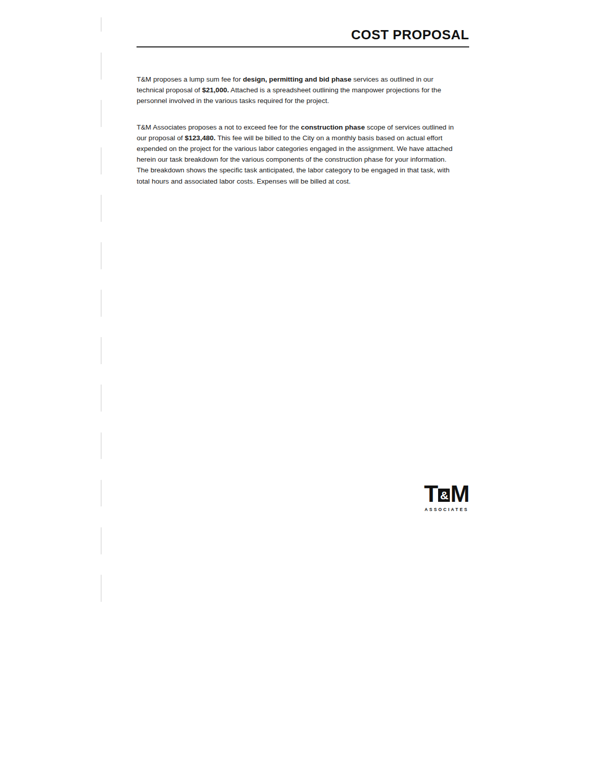COST PROPOSAL
T&M proposes a lump sum fee for design, permitting and bid phase services as outlined in our technical proposal of $21,000. Attached is a spreadsheet outlining the manpower projections for the personnel involved in the various tasks required for the project.
T&M Associates proposes a not to exceed fee for the construction phase scope of services outlined in our proposal of $123,480. This fee will be billed to the City on a monthly basis based on actual effort expended on the project for the various labor categories engaged in the assignment. We have attached herein our task breakdown for the various components of the construction phase for your information. The breakdown shows the specific task anticipated, the labor category to be engaged in that task, with total hours and associated labor costs. Expenses will be billed at cost.
T&M
ASSOCIATES